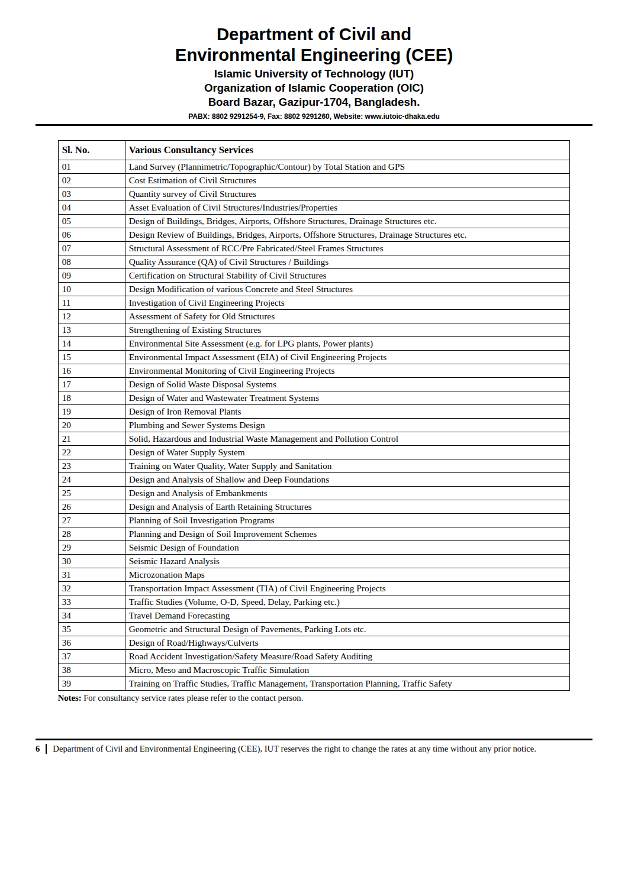Department of Civil and
Environmental Engineering (CEE)
Islamic University of Technology (IUT)
Organization of Islamic Cooperation (OIC)
Board Bazar, Gazipur-1704, Bangladesh.
PABX: 8802 9291254-9, Fax: 8802 9291260, Website: www.iutoic-dhaka.edu
| Sl. No. | Various Consultancy Services |
| --- | --- |
| 01 | Land Survey (Plannimetric/Topographic/Contour) by Total Station and GPS |
| 02 | Cost Estimation of Civil Structures |
| 03 | Quantity survey of Civil Structures |
| 04 | Asset Evaluation of Civil Structures/Industries/Properties |
| 05 | Design of Buildings, Bridges, Airports, Offshore Structures, Drainage Structures etc. |
| 06 | Design Review of Buildings, Bridges, Airports, Offshore Structures, Drainage Structures etc. |
| 07 | Structural Assessment of RCC/Pre Fabricated/Steel Frames Structures |
| 08 | Quality Assurance (QA) of Civil Structures / Buildings |
| 09 | Certification on Structural Stability of Civil Structures |
| 10 | Design Modification of various Concrete and Steel Structures |
| 11 | Investigation of Civil Engineering Projects |
| 12 | Assessment of Safety for Old Structures |
| 13 | Strengthening of Existing Structures |
| 14 | Environmental Site Assessment (e.g. for LPG plants, Power plants) |
| 15 | Environmental Impact Assessment (EIA) of Civil Engineering Projects |
| 16 | Environmental Monitoring of Civil Engineering Projects |
| 17 | Design of Solid Waste Disposal Systems |
| 18 | Design of Water and Wastewater Treatment Systems |
| 19 | Design of Iron Removal Plants |
| 20 | Plumbing and Sewer Systems Design |
| 21 | Solid, Hazardous and Industrial Waste Management and Pollution Control |
| 22 | Design of Water Supply System |
| 23 | Training on Water Quality, Water Supply and Sanitation |
| 24 | Design and Analysis of Shallow and Deep Foundations |
| 25 | Design and Analysis of Embankments |
| 26 | Design and Analysis of Earth Retaining Structures |
| 27 | Planning of Soil Investigation Programs |
| 28 | Planning and Design of Soil Improvement Schemes |
| 29 | Seismic Design of Foundation |
| 30 | Seismic Hazard Analysis |
| 31 | Microzonation Maps |
| 32 | Transportation Impact Assessment (TIA) of Civil Engineering Projects |
| 33 | Traffic Studies (Volume, O-D, Speed, Delay, Parking etc.) |
| 34 | Travel Demand Forecasting |
| 35 | Geometric and Structural Design of Pavements, Parking Lots etc. |
| 36 | Design of Road/Highways/Culverts |
| 37 | Road Accident Investigation/Safety Measure/Road Safety Auditing |
| 38 | Micro, Meso and Macroscopic Traffic Simulation |
| 39 | Training on Traffic Studies, Traffic Management, Transportation Planning, Traffic Safety |
Notes: For consultancy service rates please refer to the contact person.
6 Department of Civil and Environmental Engineering (CEE), IUT reserves the right to change the rates at any time without any prior notice.